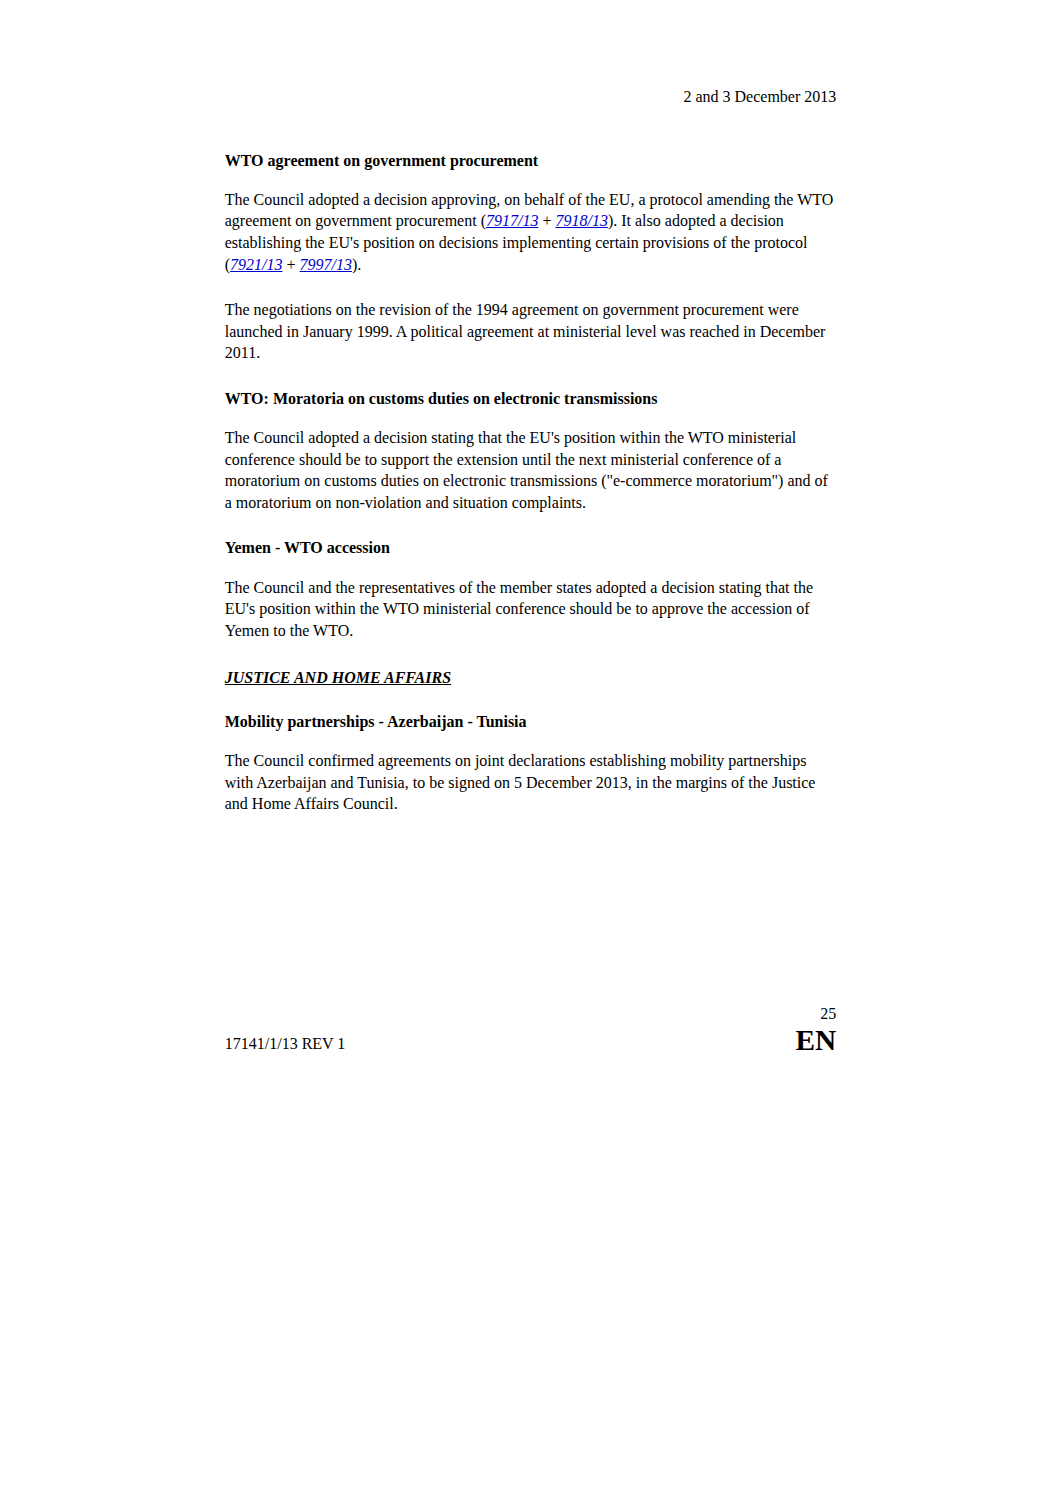2 and 3 December 2013
WTO agreement on government procurement
The Council adopted a decision approving, on behalf of the EU, a protocol amending the WTO agreement on government procurement (7917/13 + 7918/13). It also adopted a decision establishing the EU's position on decisions implementing certain provisions of the protocol (7921/13 + 7997/13).
The negotiations on the revision of the 1994 agreement on government procurement were launched in January 1999. A political agreement at ministerial level was reached in December 2011.
WTO: Moratoria on customs duties on electronic transmissions
The Council adopted a decision stating that the EU's position within the WTO ministerial conference should be to support the extension until the next ministerial conference of a moratorium on customs duties on electronic transmissions ("e-commerce moratorium") and of a moratorium on non-violation and situation complaints.
Yemen - WTO accession
The Council and the representatives of the member states adopted a decision stating that the EU's position within the WTO ministerial conference should be to approve the accession of Yemen to the WTO.
JUSTICE AND HOME AFFAIRS
Mobility partnerships - Azerbaijan - Tunisia
The Council confirmed agreements on joint declarations establishing mobility partnerships with Azerbaijan and Tunisia, to be signed on 5 December 2013, in the margins of the Justice and Home Affairs Council.
17141/1/13 REV 1
25 EN